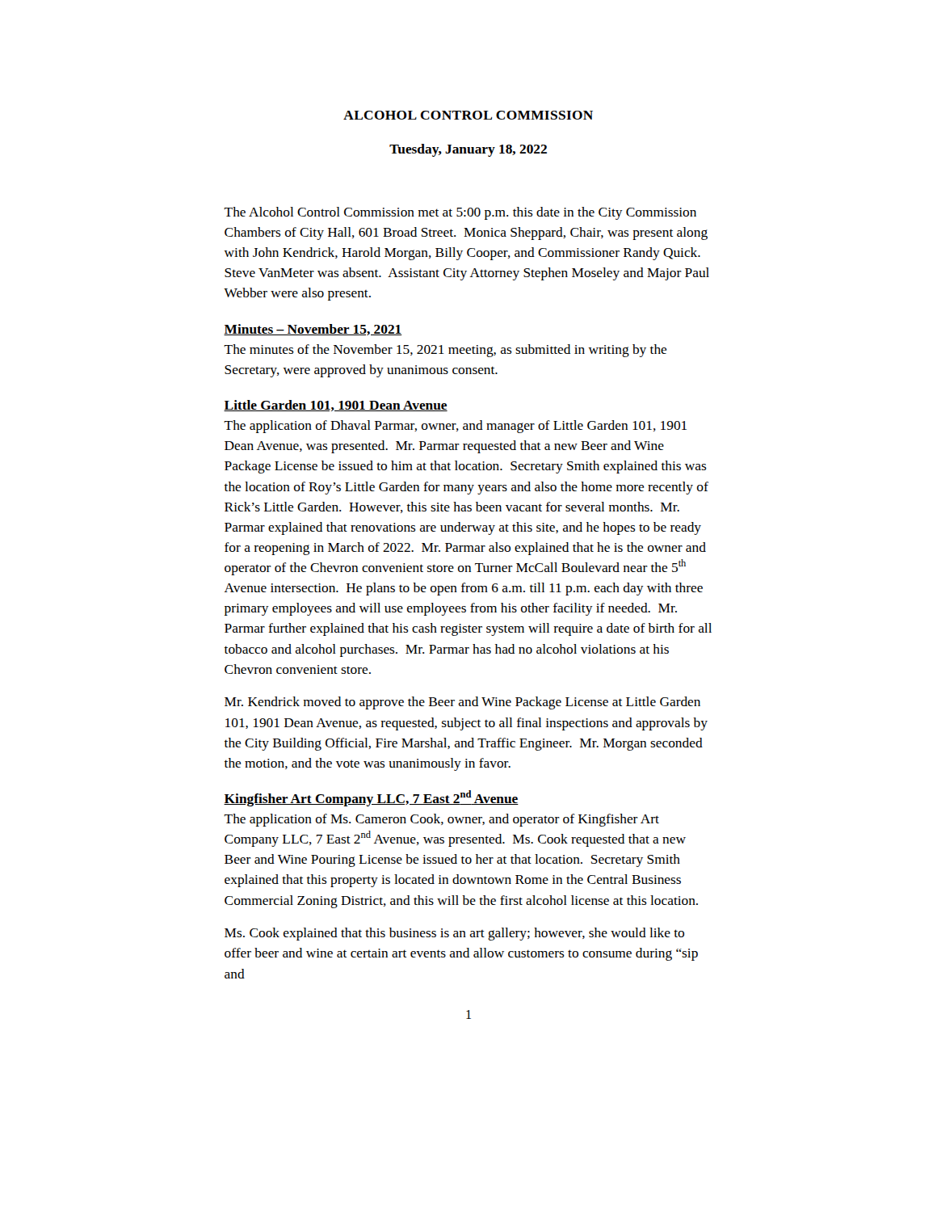Alcohol Control Commission
Tuesday, January 18, 2022
The Alcohol Control Commission met at 5:00 p.m. this date in the City Commission Chambers of City Hall, 601 Broad Street. Monica Sheppard, Chair, was present along with John Kendrick, Harold Morgan, Billy Cooper, and Commissioner Randy Quick. Steve VanMeter was absent. Assistant City Attorney Stephen Moseley and Major Paul Webber were also present.
Minutes – November 15, 2021
The minutes of the November 15, 2021 meeting, as submitted in writing by the Secretary, were approved by unanimous consent.
Little Garden 101, 1901 Dean Avenue
The application of Dhaval Parmar, owner, and manager of Little Garden 101, 1901 Dean Avenue, was presented. Mr. Parmar requested that a new Beer and Wine Package License be issued to him at that location. Secretary Smith explained this was the location of Roy’s Little Garden for many years and also the home more recently of Rick’s Little Garden. However, this site has been vacant for several months. Mr. Parmar explained that renovations are underway at this site, and he hopes to be ready for a reopening in March of 2022. Mr. Parmar also explained that he is the owner and operator of the Chevron convenient store on Turner McCall Boulevard near the 5th Avenue intersection. He plans to be open from 6 a.m. till 11 p.m. each day with three primary employees and will use employees from his other facility if needed. Mr. Parmar further explained that his cash register system will require a date of birth for all tobacco and alcohol purchases. Mr. Parmar has had no alcohol violations at his Chevron convenient store.
Mr. Kendrick moved to approve the Beer and Wine Package License at Little Garden 101, 1901 Dean Avenue, as requested, subject to all final inspections and approvals by the City Building Official, Fire Marshal, and Traffic Engineer. Mr. Morgan seconded the motion, and the vote was unanimously in favor.
Kingfisher Art Company LLC, 7 East 2nd Avenue
The application of Ms. Cameron Cook, owner, and operator of Kingfisher Art Company LLC, 7 East 2nd Avenue, was presented. Ms. Cook requested that a new Beer and Wine Pouring License be issued to her at that location. Secretary Smith explained that this property is located in downtown Rome in the Central Business Commercial Zoning District, and this will be the first alcohol license at this location.
Ms. Cook explained that this business is an art gallery; however, she would like to offer beer and wine at certain art events and allow customers to consume during “sip and
1